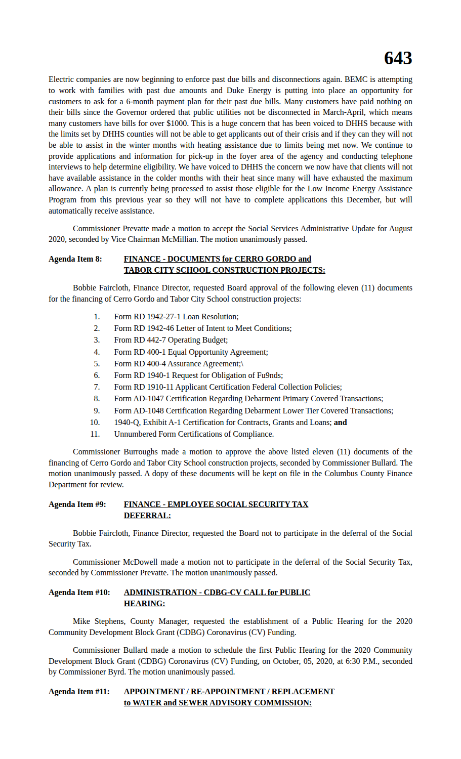643
Electric companies are now beginning to enforce past due bills and disconnections again. BEMC is attempting to work with families with past due amounts and Duke Energy is putting into place an opportunity for customers to ask for a 6-month payment plan for their past due bills. Many customers have paid nothing on their bills since the Governor ordered that public utilities not be disconnected in March-April, which means many customers have bills for over $1000. This is a huge concern that has been voiced to DHHS because with the limits set by DHHS counties will not be able to get applicants out of their crisis and if they can they will not be able to assist in the winter months with heating assistance due to limits being met now. We continue to provide applications and information for pick-up in the foyer area of the agency and conducting telephone interviews to help determine eligibility. We have voiced to DHHS the concern we now have that clients will not have available assistance in the colder months with their heat since many will have exhausted the maximum allowance. A plan is currently being processed to assist those eligible for the Low Income Energy Assistance Program from this previous year so they will not have to complete applications this December, but will automatically receive assistance.
Commissioner Prevatte made a motion to accept the Social Services Administrative Update for August 2020, seconded by Vice Chairman McMillian. The motion unanimously passed.
Agenda Item 8: FINANCE - DOCUMENTS for CERRO GORDO and TABOR CITY SCHOOL CONSTRUCTION PROJECTS:
Bobbie Faircloth, Finance Director, requested Board approval of the following eleven (11) documents for the financing of Cerro Gordo and Tabor City School construction projects:
Form RD 1942-27-1 Loan Resolution;
Form RD 1942-46 Letter of Intent to Meet Conditions;
From RD 442-7 Operating Budget;
Form RD 400-1 Equal Opportunity Agreement;
Form RD 400-4 Assurance Agreement;\
Form RD 1940-1 Request for Obligation of Fu9nds;
Form RD 1910-11 Applicant Certification Federal Collection Policies;
Form AD-1047 Certification Regarding Debarment Primary Covered Transactions;
Form AD-1048 Certification Regarding Debarment Lower Tier Covered Transactions;
1940-Q, Exhibit A-1 Certification for Contracts, Grants and Loans; and
Unnumbered Form Certifications of Compliance.
Commissioner Burroughs made a motion to approve the above listed eleven (11) documents of the financing of Cerro Gordo and Tabor City School construction projects, seconded by Commissioner Bullard. The motion unanimously passed. A dopy of these documents will be kept on file in the Columbus County Finance Department for review.
Agenda Item #9: FINANCE - EMPLOYEE SOCIAL SECURITY TAX DEFERRAL:
Bobbie Faircloth, Finance Director, requested the Board not to participate in the deferral of the Social Security Tax.
Commissioner McDowell made a motion not to participate in the deferral of the Social Security Tax, seconded by Commissioner Prevatte. The motion unanimously passed.
Agenda Item #10: ADMINISTRATION - CDBG-CV CALL for PUBLIC HEARING:
Mike Stephens, County Manager, requested the establishment of a Public Hearing for the 2020 Community Development Block Grant (CDBG) Coronavirus (CV) Funding.
Commissioner Bullard made a motion to schedule the first Public Hearing for the 2020 Community Development Block Grant (CDBG) Coronavirus (CV) Funding, on October, 05, 2020, at 6:30 P.M., seconded by Commissioner Byrd. The motion unanimously passed.
Agenda Item #11: APPOINTMENT / RE-APPOINTMENT / REPLACEMENT to WATER and SEWER ADVISORY COMMISSION: